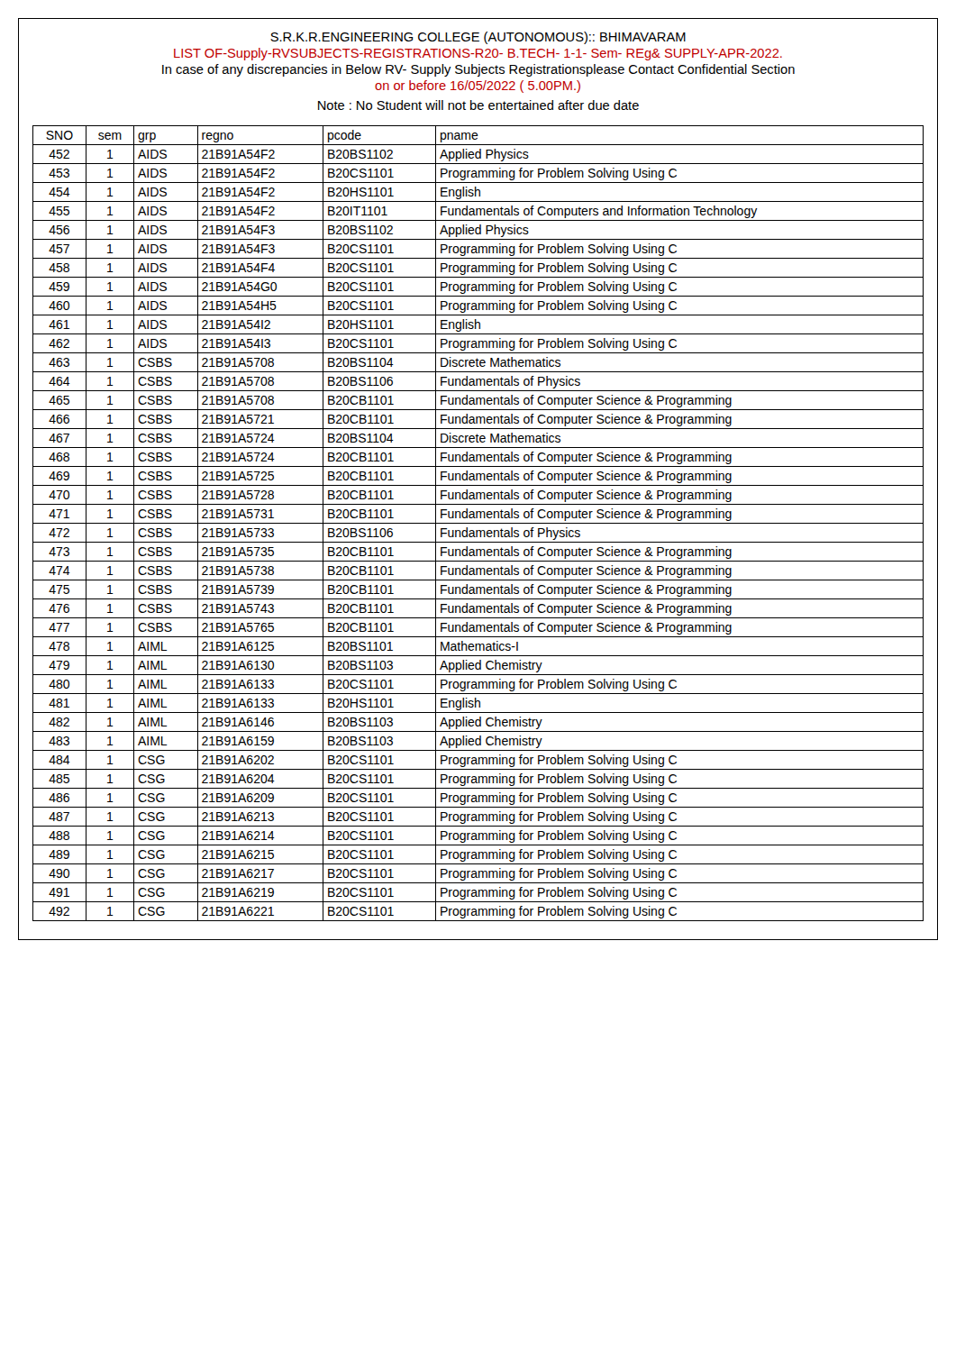S.R.K.R.ENGINEERING COLLEGE (AUTONOMOUS):: BHIMAVARAM
LIST OF-Supply-RVSUBJECTS-REGISTRATIONS-R20- B.TECH- 1-1- Sem- REg& SUPPLY-APR-2022.
In case of any discrepancies in Below RV- Supply Subjects Registrationsplease Contact Confidential Section
on or before 16/05/2022 ( 5.00PM.)
Note : No Student will not be entertained after due date
| SNO | sem | grp | regno | pcode | pname |
| --- | --- | --- | --- | --- | --- |
| 452 | 1 | AIDS | 21B91A54F2 | B20BS1102 | Applied Physics |
| 453 | 1 | AIDS | 21B91A54F2 | B20CS1101 | Programming for Problem Solving Using C |
| 454 | 1 | AIDS | 21B91A54F2 | B20HS1101 | English |
| 455 | 1 | AIDS | 21B91A54F2 | B20IT1101 | Fundamentals of Computers and Information Technology |
| 456 | 1 | AIDS | 21B91A54F3 | B20BS1102 | Applied Physics |
| 457 | 1 | AIDS | 21B91A54F3 | B20CS1101 | Programming for Problem Solving Using C |
| 458 | 1 | AIDS | 21B91A54F4 | B20CS1101 | Programming for Problem Solving Using C |
| 459 | 1 | AIDS | 21B91A54G0 | B20CS1101 | Programming for Problem Solving Using C |
| 460 | 1 | AIDS | 21B91A54H5 | B20CS1101 | Programming for Problem Solving Using C |
| 461 | 1 | AIDS | 21B91A54I2 | B20HS1101 | English |
| 462 | 1 | AIDS | 21B91A54I3 | B20CS1101 | Programming for Problem Solving Using C |
| 463 | 1 | CSBS | 21B91A5708 | B20BS1104 | Discrete Mathematics |
| 464 | 1 | CSBS | 21B91A5708 | B20BS1106 | Fundamentals of Physics |
| 465 | 1 | CSBS | 21B91A5708 | B20CB1101 | Fundamentals of Computer Science & Programming |
| 466 | 1 | CSBS | 21B91A5721 | B20CB1101 | Fundamentals of Computer Science & Programming |
| 467 | 1 | CSBS | 21B91A5724 | B20BS1104 | Discrete Mathematics |
| 468 | 1 | CSBS | 21B91A5724 | B20CB1101 | Fundamentals of Computer Science & Programming |
| 469 | 1 | CSBS | 21B91A5725 | B20CB1101 | Fundamentals of Computer Science & Programming |
| 470 | 1 | CSBS | 21B91A5728 | B20CB1101 | Fundamentals of Computer Science & Programming |
| 471 | 1 | CSBS | 21B91A5731 | B20CB1101 | Fundamentals of Computer Science & Programming |
| 472 | 1 | CSBS | 21B91A5733 | B20BS1106 | Fundamentals of Physics |
| 473 | 1 | CSBS | 21B91A5735 | B20CB1101 | Fundamentals of Computer Science & Programming |
| 474 | 1 | CSBS | 21B91A5738 | B20CB1101 | Fundamentals of Computer Science & Programming |
| 475 | 1 | CSBS | 21B91A5739 | B20CB1101 | Fundamentals of Computer Science & Programming |
| 476 | 1 | CSBS | 21B91A5743 | B20CB1101 | Fundamentals of Computer Science & Programming |
| 477 | 1 | CSBS | 21B91A5765 | B20CB1101 | Fundamentals of Computer Science & Programming |
| 478 | 1 | AIML | 21B91A6125 | B20BS1101 | Mathematics-I |
| 479 | 1 | AIML | 21B91A6130 | B20BS1103 | Applied Chemistry |
| 480 | 1 | AIML | 21B91A6133 | B20CS1101 | Programming for Problem Solving Using C |
| 481 | 1 | AIML | 21B91A6133 | B20HS1101 | English |
| 482 | 1 | AIML | 21B91A6146 | B20BS1103 | Applied Chemistry |
| 483 | 1 | AIML | 21B91A6159 | B20BS1103 | Applied Chemistry |
| 484 | 1 | CSG | 21B91A6202 | B20CS1101 | Programming for Problem Solving Using C |
| 485 | 1 | CSG | 21B91A6204 | B20CS1101 | Programming for Problem Solving Using C |
| 486 | 1 | CSG | 21B91A6209 | B20CS1101 | Programming for Problem Solving Using C |
| 487 | 1 | CSG | 21B91A6213 | B20CS1101 | Programming for Problem Solving Using C |
| 488 | 1 | CSG | 21B91A6214 | B20CS1101 | Programming for Problem Solving Using C |
| 489 | 1 | CSG | 21B91A6215 | B20CS1101 | Programming for Problem Solving Using C |
| 490 | 1 | CSG | 21B91A6217 | B20CS1101 | Programming for Problem Solving Using C |
| 491 | 1 | CSG | 21B91A6219 | B20CS1101 | Programming for Problem Solving Using C |
| 492 | 1 | CSG | 21B91A6221 | B20CS1101 | Programming for Problem Solving Using C |